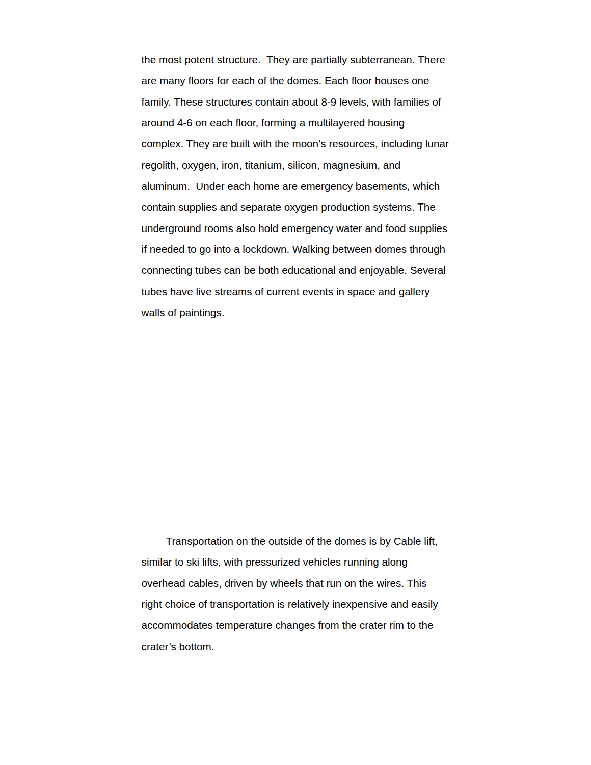the most potent structure. They are partially subterranean. There are many floors for each of the domes. Each floor houses one family. These structures contain about 8-9 levels, with families of around 4-6 on each floor, forming a multilayered housing complex. They are built with the moon’s resources, including lunar regolith, oxygen, iron, titanium, silicon, magnesium, and aluminum. Under each home are emergency basements, which contain supplies and separate oxygen production systems. The underground rooms also hold emergency water and food supplies if needed to go into a lockdown. Walking between domes through connecting tubes can be both educational and enjoyable. Several tubes have live streams of current events in space and gallery walls of paintings.
Transportation on the outside of the domes is by Cable lift, similar to ski lifts, with pressurized vehicles running along overhead cables, driven by wheels that run on the wires. This right choice of transportation is relatively inexpensive and easily accommodates temperature changes from the crater rim to the crater’s bottom.